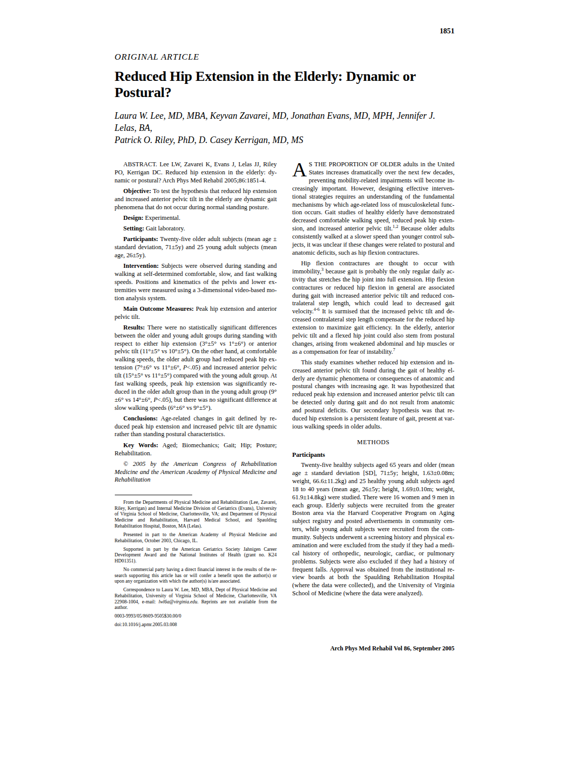1851
ORIGINAL ARTICLE
Reduced Hip Extension in the Elderly: Dynamic or Postural?
Laura W. Lee, MD, MBA, Keyvan Zavarei, MD, Jonathan Evans, MD, MPH, Jennifer J. Lelas, BA,
Patrick O. Riley, PhD, D. Casey Kerrigan, MD, MS
ABSTRACT. Lee LW, Zavarei K, Evans J, Lelas JJ, Riley PO, Kerrigan DC. Reduced hip extension in the elderly: dynamic or postural? Arch Phys Med Rehabil 2005;86:1851-4.
Objective: To test the hypothesis that reduced hip extension and increased anterior pelvic tilt in the elderly are dynamic gait phenomena that do not occur during normal standing posture.
Design: Experimental.
Setting: Gait laboratory.
Participants: Twenty-five older adult subjects (mean age ± standard deviation, 71±5y) and 25 young adult subjects (mean age, 26±5y).
Intervention: Subjects were observed during standing and walking at self-determined comfortable, slow, and fast walking speeds. Positions and kinematics of the pelvis and lower extremities were measured using a 3-dimensional video-based motion analysis system.
Main Outcome Measures: Peak hip extension and anterior pelvic tilt.
Results: There were no statistically significant differences between the older and young adult groups during standing with respect to either hip extension (3°±5° vs 1°±6°) or anterior pelvic tilt (11°±5° vs 10°±5°). On the other hand, at comfortable walking speeds, the older adult group had reduced peak hip extension (7°±6° vs 11°±6°, P<.05) and increased anterior pelvic tilt (15°±5° vs 11°±5°) compared with the young adult group. At fast walking speeds, peak hip extension was significantly reduced in the older adult group than in the young adult group (9°±6° vs 14°±6°, P<.05), but there was no significant difference at slow walking speeds (6°±6° vs 9°±5°).
Conclusions: Age-related changes in gait defined by reduced peak hip extension and increased pelvic tilt are dynamic rather than standing postural characteristics.
Key Words: Aged; Biomechanics; Gait; Hip; Posture; Rehabilitation.
© 2005 by the American Congress of Rehabilitation Medicine and the American Academy of Physical Medicine and Rehabilitation
From the Departments of Physical Medicine and Rehabilitation (Lee, Zavarei, Riley, Kerrigan) and Internal Medicine Division of Geriatrics (Evans), University of Virginia School of Medicine, Charlottesville, VA; and Department of Physical Medicine and Rehabilitation, Harvard Medical School, and Spaulding Rehabilitation Hospital, Boston, MA (Lelas).
Presented in part to the American Academy of Physical Medicine and Rehabilitation, October 2003, Chicago, IL.
Supported in part by the American Geriatrics Society Jahnigen Career Development Award and the National Institutes of Health (grant no. K24 HD01351).
No commercial party having a direct financial interest in the results of the research supporting this article has or will confer a benefit upon the author(s) or upon any organization with which the author(s) is/are associated.
Correspondence to Laura W. Lee, MD, MBA, Dept of Physical Medicine and Rehabilitation, University of Virginia School of Medicine, Charlottesville, VA 22908-1004, e-mail: lwl6a@virginia.edu. Reprints are not available from the author.
0003-9993/05/8609-9505$30.00/0
doi:10.1016/j.apmr.2005.03.008
AS THE PROPORTION OF OLDER adults in the United States increases dramatically over the next few decades, preventing mobility-related impairments will become increasingly important. However, designing effective interventional strategies requires an understanding of the fundamental mechanisms by which age-related loss of musculoskeletal function occurs. Gait studies of healthy elderly have demonstrated decreased comfortable walking speed, reduced peak hip extension, and increased anterior pelvic tilt.1,2 Because older adults consistently walked at a slower speed than younger control subjects, it was unclear if these changes were related to postural and anatomic deficits, such as hip flexion contractures.
Hip flexion contractures are thought to occur with immobility,3 because gait is probably the only regular daily activity that stretches the hip joint into full extension. Hip flexion contractures or reduced hip flexion in general are associated during gait with increased anterior pelvic tilt and reduced contralateral step length, which could lead to decreased gait velocity.4-6 It is surmised that the increased pelvic tilt and decreased contralateral step length compensate for the reduced hip extension to maximize gait efficiency. In the elderly, anterior pelvic tilt and a flexed hip joint could also stem from postural changes, arising from weakened abdominal and hip muscles or as a compensation for fear of instability.7
This study examines whether reduced hip extension and increased anterior pelvic tilt found during the gait of healthy elderly are dynamic phenomena or consequences of anatomic and postural changes with increasing age. It was hypothesized that reduced peak hip extension and increased anterior pelvic tilt can be detected only during gait and do not result from anatomic and postural deficits. Our secondary hypothesis was that reduced hip extension is a persistent feature of gait, present at various walking speeds in older adults.
Methods
Participants
Twenty-five healthy subjects aged 65 years and older (mean age ± standard deviation [SD], 71±5y; height, 1.63±0.08m; weight, 66.6±11.2kg) and 25 healthy young adult subjects aged 18 to 40 years (mean age, 26±5y; height, 1.69±0.10m; weight, 61.9±14.8kg) were studied. There were 16 women and 9 men in each group. Elderly subjects were recruited from the greater Boston area via the Harvard Cooperative Program on Aging subject registry and posted advertisements in community centers, while young adult subjects were recruited from the community. Subjects underwent a screening history and physical examination and were excluded from the study if they had a medical history of orthopedic, neurologic, cardiac, or pulmonary problems. Subjects were also excluded if they had a history of frequent falls. Approval was obtained from the institutional review boards at both the Spaulding Rehabilitation Hospital (where the data were collected), and the University of Virginia School of Medicine (where the data were analyzed).
Arch Phys Med Rehabil Vol 86, September 2005